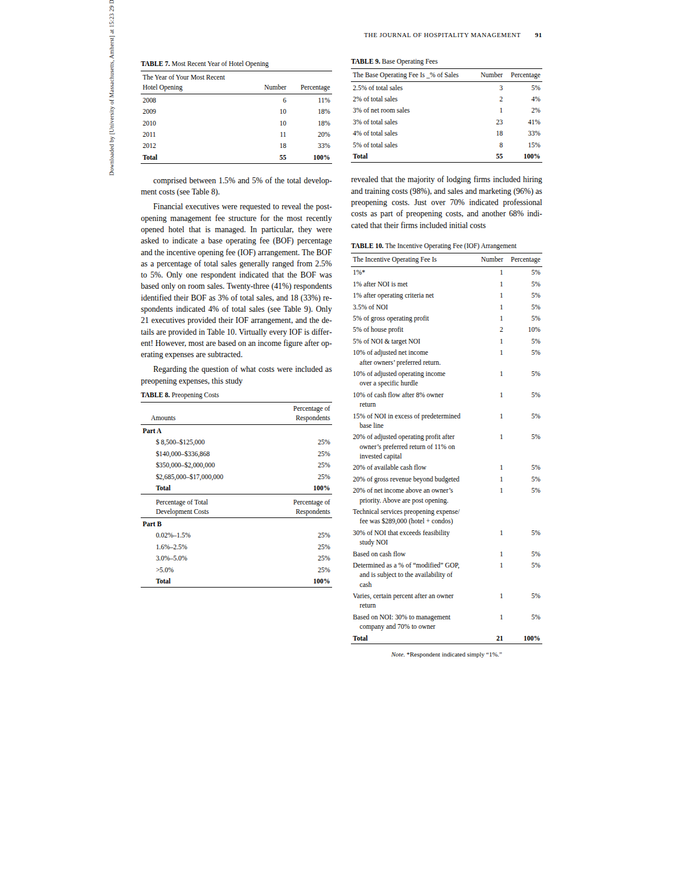Downloaded by [University of Massachusetts, Amherst] at 15:23 29 December 2017
THE JOURNAL OF HOSPITALITY MANAGEMENT 91
TABLE 7. Most Recent Year of Hotel Opening
| The Year of Your Most Recent Hotel Opening | Number | Percentage |
| --- | --- | --- |
| 2008 | 6 | 11% |
| 2009 | 10 | 18% |
| 2010 | 10 | 18% |
| 2011 | 11 | 20% |
| 2012 | 18 | 33% |
| Total | 55 | 100% |
comprised between 1.5% and 5% of the total development costs (see Table 8).
Financial executives were requested to reveal the post-opening management fee structure for the most recently opened hotel that is managed. In particular, they were asked to indicate a base operating fee (BOF) percentage and the incentive opening fee (IOF) arrangement. The BOF as a percentage of total sales generally ranged from 2.5% to 5%. Only one respondent indicated that the BOF was based only on room sales. Twenty-three (41%) respondents identified their BOF as 3% of total sales, and 18 (33%) respondents indicated 4% of total sales (see Table 9). Only 21 executives provided their IOF arrangement, and the details are provided in Table 10. Virtually every IOF is different! However, most are based on an income figure after operating expenses are subtracted.
Regarding the question of what costs were included as preopening expenses, this study
TABLE 8. Preopening Costs
| | Amounts | Percentage of Respondents |
| --- | --- | --- |
| Part A |
| | $ 8,500–$125,000 | 25% |
| | $140,000–$336,868 | 25% |
| | $350,000–$2,000,000 | 25% |
| | $2,685,000–$17,000,000 | 25% |
| | Total | 100% |
| | Percentage of Total Development Costs | Percentage of Respondents |
| Part B |
| | 0.02%–1.5% | 25% |
| | 1.6%–2.5% | 25% |
| | 3.0%–5.0% | 25% |
| | >5.0% | 25% |
| | Total | 100% |
TABLE 9. Base Operating Fees
| The Base Operating Fee Is _% of Sales | Number | Percentage |
| --- | --- | --- |
| 2.5% of total sales | 3 | 5% |
| 2% of total sales | 2 | 4% |
| 3% of net room sales | 1 | 2% |
| 3% of total sales | 23 | 41% |
| 4% of total sales | 18 | 33% |
| 5% of total sales | 8 | 15% |
| Total | 55 | 100% |
revealed that the majority of lodging firms included hiring and training costs (98%), and sales and marketing (96%) as preopening costs. Just over 70% indicated professional costs as part of preopening costs, and another 68% indicated that their firms included initial costs
TABLE 10. The Incentive Operating Fee (IOF) Arrangement
| The Incentive Operating Fee Is | Number | Percentage |
| --- | --- | --- |
| 1%* | 1 | 5% |
| 1% after NOI is met | 1 | 5% |
| 1% after operating criteria net | 1 | 5% |
| 3.5% of NOI | 1 | 5% |
| 5% of gross operating profit | 1 | 5% |
| 5% of house profit | 2 | 10% |
| 5% of NOI & target NOI | 1 | 5% |
| 10% of adjusted net income after owners’ preferred return. | 1 | 5% |
| 10% of adjusted operating income over a specific hurdle | 1 | 5% |
| 10% of cash flow after 8% owner return | 1 | 5% |
| 15% of NOI in excess of predetermined base line | 1 | 5% |
| 20% of adjusted operating profit after owner’s preferred return of 11% on invested capital | 1 | 5% |
| 20% of available cash flow | 1 | 5% |
| 20% of gross revenue beyond budgeted | 1 | 5% |
| 20% of net income above an owner’s priority. Above are post opening. | 1 | 5% |
| Technical services preopening expense/ fee was $289,000 (hotel + condos) | | |
| 30% of NOI that exceeds feasibility study NOI | 1 | 5% |
| Based on cash flow | 1 | 5% |
| Determined as a % of “modified” GOP, and is subject to the availability of cash | 1 | 5% |
| Varies, certain percent after an owner return | 1 | 5% |
| Based on NOI: 30% to management company and 70% to owner | 1 | 5% |
| Total | 21 | 100% |
Note. *Respondent indicated simply “1%.”